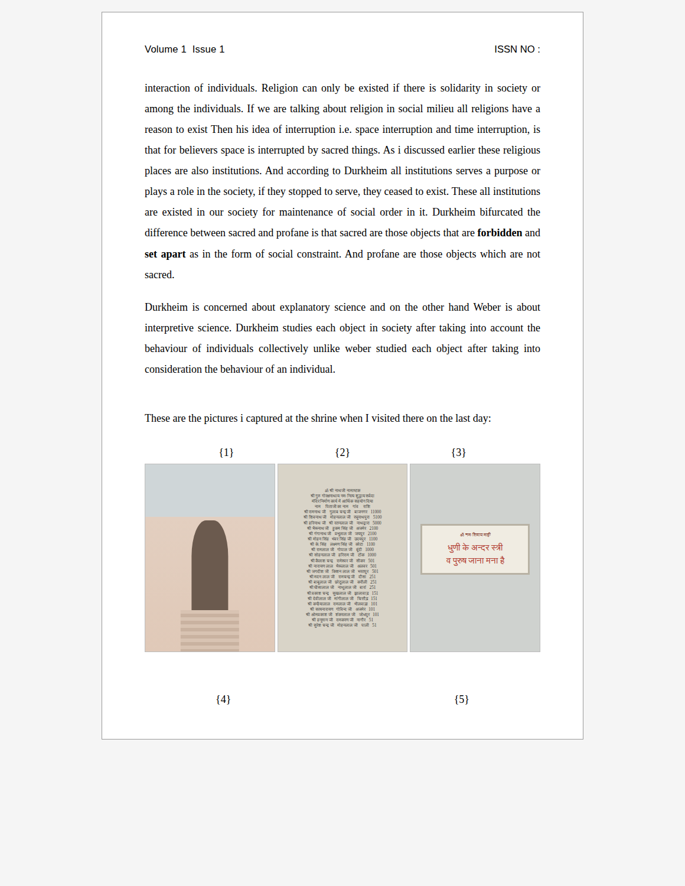Volume 1 Issue 1
ISSN NO :
interaction of individuals. Religion can only be existed if there is solidarity in society or among the individuals. If we are talking about religion in social milieu all religions have a reason to exist Then his idea of interruption i.e. space interruption and time interruption, is that for believers space is interrupted by sacred things. As i discussed earlier these religious places are also institutions. And according to Durkheim all institutions serves a purpose or plays a role in the society, if they stopped to serve, they ceased to exist. These all institutions are existed in our society for maintenance of social order in it. Durkheim bifurcated the difference between sacred and profane is that sacred are those objects that are forbidden and set apart as in the form of social constraint. And profane are those objects which are not sacred.
Durkheim is concerned about explanatory science and on the other hand Weber is about interpretive science. Durkheim studies each object in society after taking into account the behaviour of individuals collectively unlike weber studied each object after taking into consideration the behaviour of an individual.
These are the pictures i captured at the shrine when I visited there on the last day:
{1} {2} {3}
ॐ श्री नाथजी नामाष्टक
श्री गुरु गोरक्षनाथाय नमः नित्य शुद्धाय सर्वदा
मंदिर निर्माण कार्य में आर्थिक सहयोग दिया
नाम पिताजी का नाम गांव राशि
श्री रामनाथ जी गुलाब चन्द्र जी बाजनगर 11000
श्री शिवनाथ जी मोहनलाल जी रघुनाथपुरा 5100
श्री हरिनाथ जी श्री रतनलाल जी नाथद्वारा 5000
श्री भैरूनाथ जी हुकम सिंह जी अजमेर 2100
श्री गंगानाथ जी प्रभुलाल जी जयपुर 2100
श्री मोहन सिंह भंवर सिंह जी उदयपुर 1100
श्री के. सिंह लक्ष्मण सिंह जी कोटा 1100
श्री रामलाल जी गोपाल जी बूंदी 1000
श्री सोहनलाल जी हरिराम जी टोंक 1000
श्री कैलाश चन्द्र रामेश्वर जी सीकर 501
श्री नारायण लाल भैरूलाल जी अलवर 501
श्री जगदीश जी किशन लाल जी भरतपुर 501
श्री मदन लाल जी रामचन्द्र जी दौसा 251
श्री बाबूलाल जी छोटूलाल जी करौली 251
श्री घीसालाल जी नाथूलाल जी बारां 251
श्री प्रकाश चन्द्र सुखलाल जी झालावाड़ 151
श्री देवीलाल जी मांगीलाल जी चित्तौड़ 151
श्री कन्हैयालाल रामलाल जी भीलवाड़ा 101
श्री सत्यनारायण गोविन्द जी अजमेर 101
श्री ओमप्रकाश जी शंकरलाल जी जोधपुर 101
श्री हनुमान जी रामकरण जी नागौर 51
श्री सुरेश चन्द्र जी मोहनलाल जी पाली 51
ॐ नमः शिवाय माही धुणी के अन्दर स्त्री
व पुरुष जाना मना है
{4} {5}